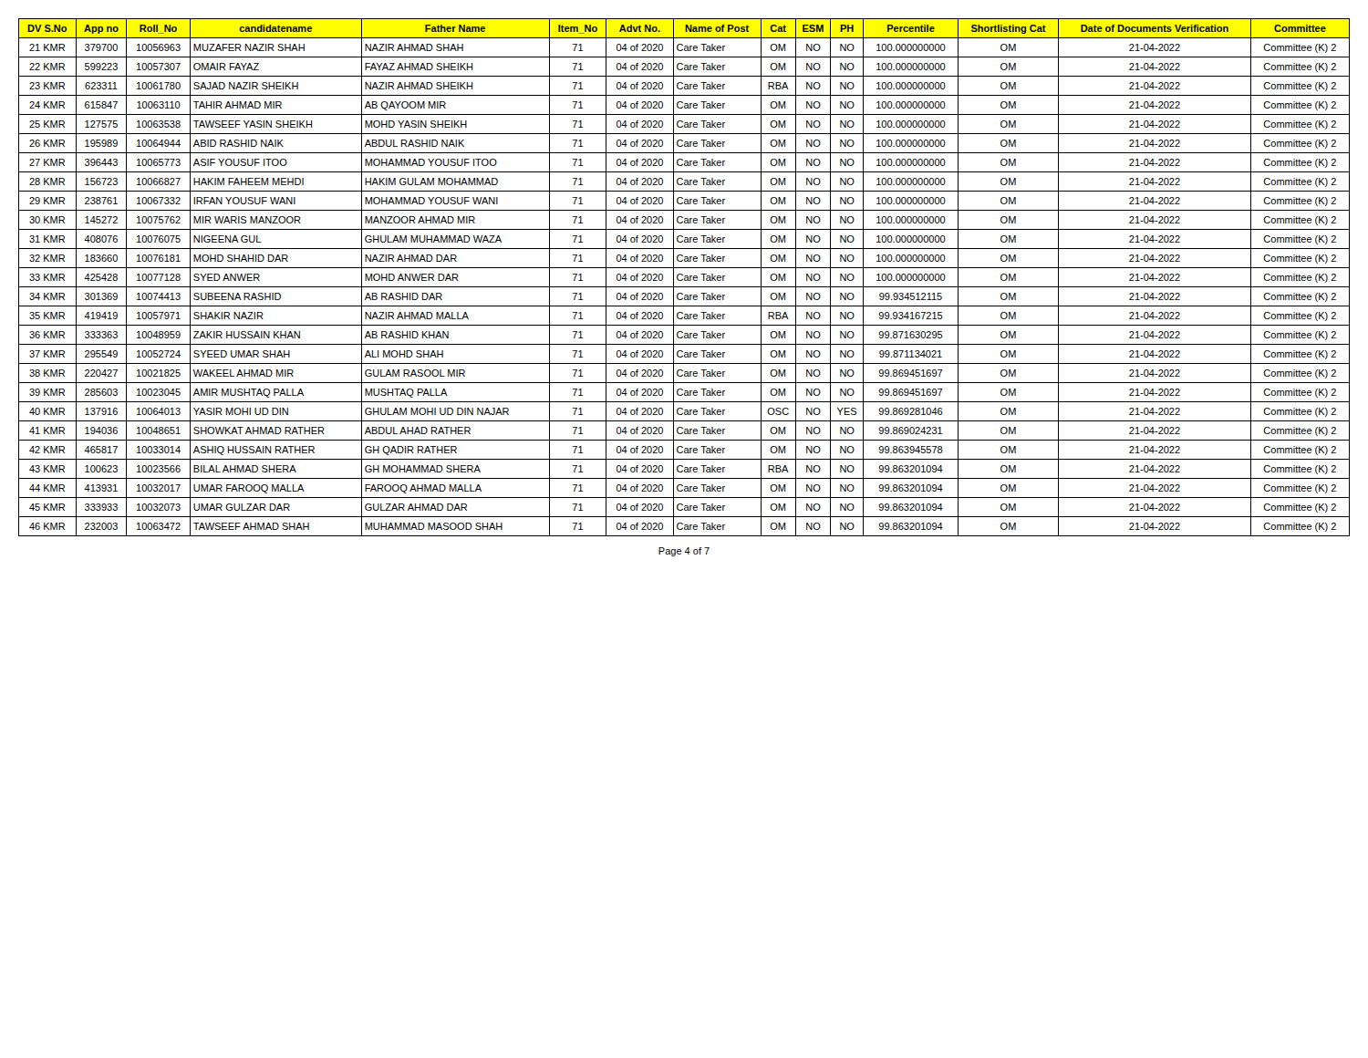| DV S.No | App no | Roll_No | candidatename | Father Name | Item_No | Advt No. | Name of Post | Cat | ESM | PH | Percentile | Shortlisting Cat | Date of Documents Verification | Committee |
| --- | --- | --- | --- | --- | --- | --- | --- | --- | --- | --- | --- | --- | --- | --- |
| 21 KMR | 379700 | 10056963 | MUZAFER NAZIR SHAH | NAZIR AHMAD SHAH | 71 | 04 of 2020 | Care Taker | OM | NO | NO | 100.000000000 | OM | 21-04-2022 | Committee (K) 2 |
| 22 KMR | 599223 | 10057307 | OMAIR FAYAZ | FAYAZ AHMAD SHEIKH | 71 | 04 of 2020 | Care Taker | OM | NO | NO | 100.000000000 | OM | 21-04-2022 | Committee (K) 2 |
| 23 KMR | 623311 | 10061780 | SAJAD NAZIR SHEIKH | NAZIR AHMAD SHEIKH | 71 | 04 of 2020 | Care Taker | RBA | NO | NO | 100.000000000 | OM | 21-04-2022 | Committee (K) 2 |
| 24 KMR | 615847 | 10063110 | TAHIR AHMAD MIR | AB QAYOOM MIR | 71 | 04 of 2020 | Care Taker | OM | NO | NO | 100.000000000 | OM | 21-04-2022 | Committee (K) 2 |
| 25 KMR | 127575 | 10063538 | TAWSEEF YASIN SHEIKH | MOHD YASIN SHEIKH | 71 | 04 of 2020 | Care Taker | OM | NO | NO | 100.000000000 | OM | 21-04-2022 | Committee (K) 2 |
| 26 KMR | 195989 | 10064944 | ABID RASHID NAIK | ABDUL RASHID NAIK | 71 | 04 of 2020 | Care Taker | OM | NO | NO | 100.000000000 | OM | 21-04-2022 | Committee (K) 2 |
| 27 KMR | 396443 | 10065773 | ASIF YOUSUF ITOO | MOHAMMAD YOUSUF ITOO | 71 | 04 of 2020 | Care Taker | OM | NO | NO | 100.000000000 | OM | 21-04-2022 | Committee (K) 2 |
| 28 KMR | 156723 | 10066827 | HAKIM FAHEEM MEHDI | HAKIM GULAM MOHAMMAD | 71 | 04 of 2020 | Care Taker | OM | NO | NO | 100.000000000 | OM | 21-04-2022 | Committee (K) 2 |
| 29 KMR | 238761 | 10067332 | IRFAN YOUSUF WANI | MOHAMMAD YOUSUF WANI | 71 | 04 of 2020 | Care Taker | OM | NO | NO | 100.000000000 | OM | 21-04-2022 | Committee (K) 2 |
| 30 KMR | 145272 | 10075762 | MIR WARIS MANZOOR | MANZOOR AHMAD MIR | 71 | 04 of 2020 | Care Taker | OM | NO | NO | 100.000000000 | OM | 21-04-2022 | Committee (K) 2 |
| 31 KMR | 408076 | 10076075 | NIGEENA GUL | GHULAM MUHAMMAD WAZA | 71 | 04 of 2020 | Care Taker | OM | NO | NO | 100.000000000 | OM | 21-04-2022 | Committee (K) 2 |
| 32 KMR | 183660 | 10076181 | MOHD SHAHID DAR | NAZIR AHMAD DAR | 71 | 04 of 2020 | Care Taker | OM | NO | NO | 100.000000000 | OM | 21-04-2022 | Committee (K) 2 |
| 33 KMR | 425428 | 10077128 | SYED ANWER | MOHD ANWER DAR | 71 | 04 of 2020 | Care Taker | OM | NO | NO | 100.000000000 | OM | 21-04-2022 | Committee (K) 2 |
| 34 KMR | 301369 | 10074413 | SUBEENA RASHID | AB RASHID DAR | 71 | 04 of 2020 | Care Taker | OM | NO | NO | 99.934512115 | OM | 21-04-2022 | Committee (K) 2 |
| 35 KMR | 419419 | 10057971 | SHAKIR NAZIR | NAZIR AHMAD MALLA | 71 | 04 of 2020 | Care Taker | RBA | NO | NO | 99.934167215 | OM | 21-04-2022 | Committee (K) 2 |
| 36 KMR | 333363 | 10048959 | ZAKIR HUSSAIN KHAN | AB RASHID KHAN | 71 | 04 of 2020 | Care Taker | OM | NO | NO | 99.871630295 | OM | 21-04-2022 | Committee (K) 2 |
| 37 KMR | 295549 | 10052724 | SYEED UMAR SHAH | ALI MOHD SHAH | 71 | 04 of 2020 | Care Taker | OM | NO | NO | 99.871134021 | OM | 21-04-2022 | Committee (K) 2 |
| 38 KMR | 220427 | 10021825 | WAKEEL AHMAD MIR | GULAM RASOOL MIR | 71 | 04 of 2020 | Care Taker | OM | NO | NO | 99.869451697 | OM | 21-04-2022 | Committee (K) 2 |
| 39 KMR | 285603 | 10023045 | AMIR MUSHTAQ PALLA | MUSHTAQ PALLA | 71 | 04 of 2020 | Care Taker | OM | NO | NO | 99.869451697 | OM | 21-04-2022 | Committee (K) 2 |
| 40 KMR | 137916 | 10064013 | YASIR MOHI UD DIN | GHULAM MOHI UD DIN NAJAR | 71 | 04 of 2020 | Care Taker | OSC | NO | YES | 99.869281046 | OM | 21-04-2022 | Committee (K) 2 |
| 41 KMR | 194036 | 10048651 | SHOWKAT AHMAD RATHER | ABDUL AHAD RATHER | 71 | 04 of 2020 | Care Taker | OM | NO | NO | 99.869024231 | OM | 21-04-2022 | Committee (K) 2 |
| 42 KMR | 465817 | 10033014 | ASHIQ HUSSAIN RATHER | GH QADIR RATHER | 71 | 04 of 2020 | Care Taker | OM | NO | NO | 99.863945578 | OM | 21-04-2022 | Committee (K) 2 |
| 43 KMR | 100623 | 10023566 | BILAL AHMAD SHERA | GH MOHAMMAD SHERA | 71 | 04 of 2020 | Care Taker | RBA | NO | NO | 99.863201094 | OM | 21-04-2022 | Committee (K) 2 |
| 44 KMR | 413931 | 10032017 | UMAR FAROOQ MALLA | FAROOQ AHMAD MALLA | 71 | 04 of 2020 | Care Taker | OM | NO | NO | 99.863201094 | OM | 21-04-2022 | Committee (K) 2 |
| 45 KMR | 333933 | 10032073 | UMAR GULZAR DAR | GULZAR AHMAD DAR | 71 | 04 of 2020 | Care Taker | OM | NO | NO | 99.863201094 | OM | 21-04-2022 | Committee (K) 2 |
| 46 KMR | 232003 | 10063472 | TAWSEEF AHMAD SHAH | MUHAMMAD MASOOD SHAH | 71 | 04 of 2020 | Care Taker | OM | NO | NO | 99.863201094 | OM | 21-04-2022 | Committee (K) 2 |
Page 4 of 7